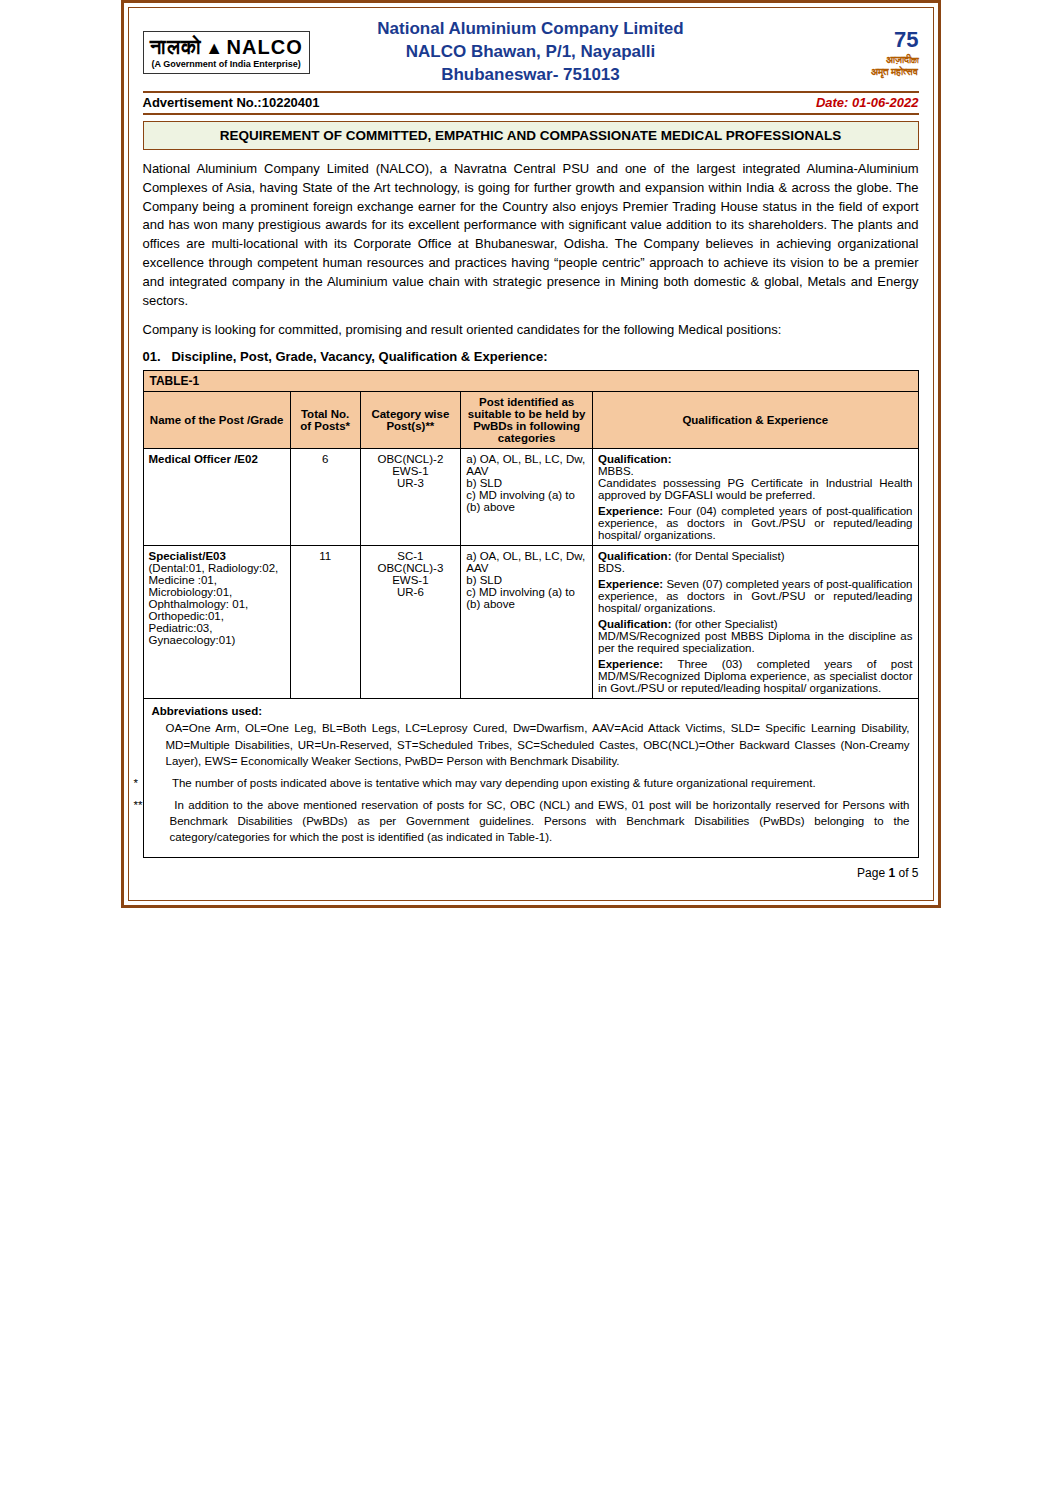नालको ▲ NALCO
(A Government of India Enterprise)
National Aluminium Company Limited
NALCO Bhawan, P/1, Nayapalli
Bhubaneswar- 751013
75
आज़ादीका
अमृत महोत्सव
Advertisement No.:10220401
Date: 01-06-2022
REQUIREMENT OF COMMITTED, EMPATHIC AND COMPASSIONATE MEDICAL PROFESSIONALS
National Aluminium Company Limited (NALCO), a Navratna Central PSU and one of the largest integrated Alumina-Aluminium Complexes of Asia, having State of the Art technology, is going for further growth and expansion within India & across the globe. The Company being a prominent foreign exchange earner for the Country also enjoys Premier Trading House status in the field of export and has won many prestigious awards for its excellent performance with significant value addition to its shareholders. The plants and offices are multi-locational with its Corporate Office at Bhubaneswar, Odisha. The Company believes in achieving organizational excellence through competent human resources and practices having “people centric” approach to achieve its vision to be a premier and integrated company in the Aluminium value chain with strategic presence in Mining both domestic & global, Metals and Energy sectors.
Company is looking for committed, promising and result oriented candidates for the following Medical positions:
01. Discipline, Post, Grade, Vacancy, Qualification & Experience:
TABLE-1
| Name of the Post /Grade | Total No. of Posts* | Category wise Post(s)** | Post identified as suitable to be held by PwBDs in following categories | Qualification & Experience |
| --- | --- | --- | --- | --- |
| Medical Officer /E02 | 6 | OBC(NCL)-2 EWS-1 UR-3 | a) OA, OL, BL, LC, Dw, AAV b) SLD c) MD involving (a) to (b) above | Qualification: MBBS. Candidates possessing PG Certificate in Industrial Health approved by DGFASLI would be preferred. Experience: Four (04) completed years of post-qualification experience, as doctors in Govt./PSU or reputed/leading hospital/ organizations. |
| Specialist/E03 (Dental:01, Radiology:02, Medicine :01, Microbiology:01, Ophthalmology: 01, Orthopedic:01, Pediatric:03, Gynaecology:01) | 11 | SC-1 OBC(NCL)-3 EWS-1 UR-6 | a) OA, OL, BL, LC, Dw, AAV b) SLD c) MD involving (a) to (b) above | Qualification: (for Dental Specialist) BDS. Experience: Seven (07) completed years of post-qualification experience, as doctors in Govt./PSU or reputed/leading hospital/ organizations. Qualification: (for other Specialist) MD/MS/Recognized post MBBS Diploma in the discipline as per the required specialization. Experience: Three (03) completed years of post MD/MS/Recognized Diploma experience, as specialist doctor in Govt./PSU or reputed/leading hospital/ organizations. |
Abbreviations used:
OA=One Arm, OL=One Leg, BL=Both Legs, LC=Leprosy Cured, Dw=Dwarfism, AAV=Acid Attack Victims, SLD= Specific Learning Disability, MD=Multiple Disabilities, UR=Un-Reserved, ST=Scheduled Tribes, SC=Scheduled Castes, OBC(NCL)=Other Backward Classes (Non-Creamy Layer), EWS= Economically Weaker Sections, PwBD= Person with Benchmark Disability.
* The number of posts indicated above is tentative which may vary depending upon existing & future organizational requirement.
** In addition to the above mentioned reservation of posts for SC, OBC (NCL) and EWS, 01 post will be horizontally reserved for Persons with Benchmark Disabilities (PwBDs) as per Government guidelines. Persons with Benchmark Disabilities (PwBDs) belonging to the category/categories for which the post is identified (as indicated in Table-1).
Page 1 of 5